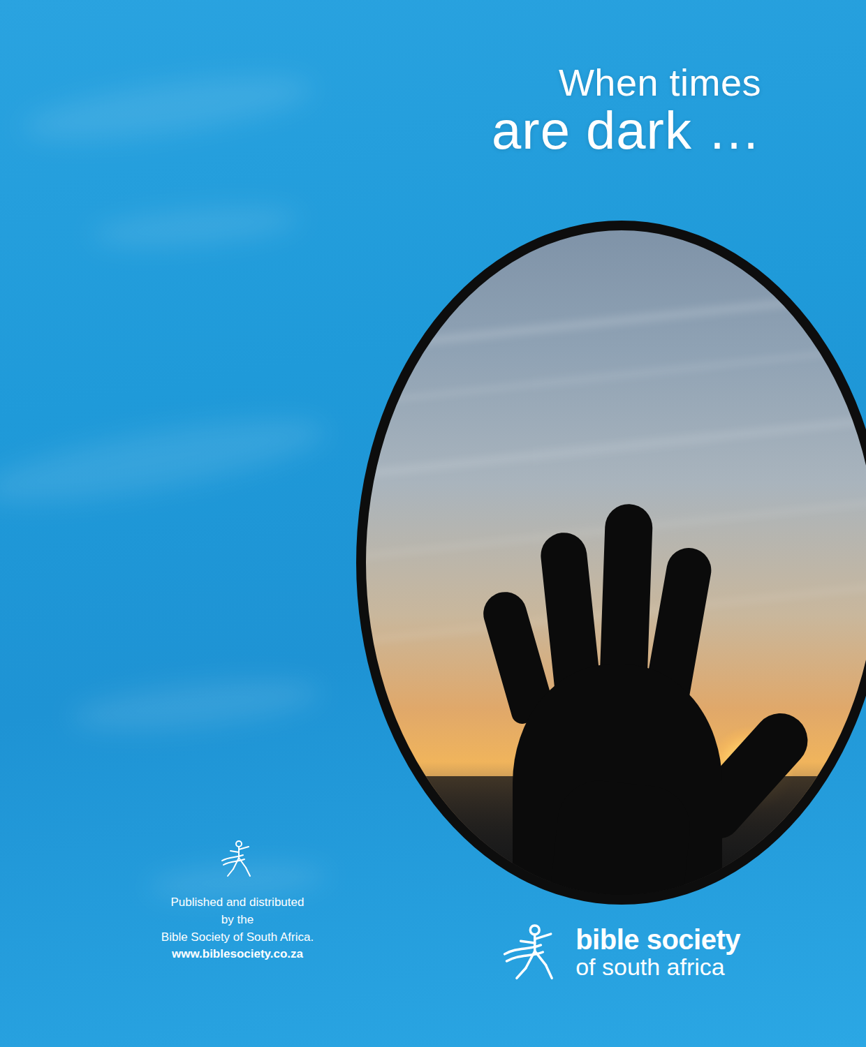When times are dark …
Published and distributed
by the
Bible Society of South Africa.
www.biblesociety.co.za
bible society of south africa